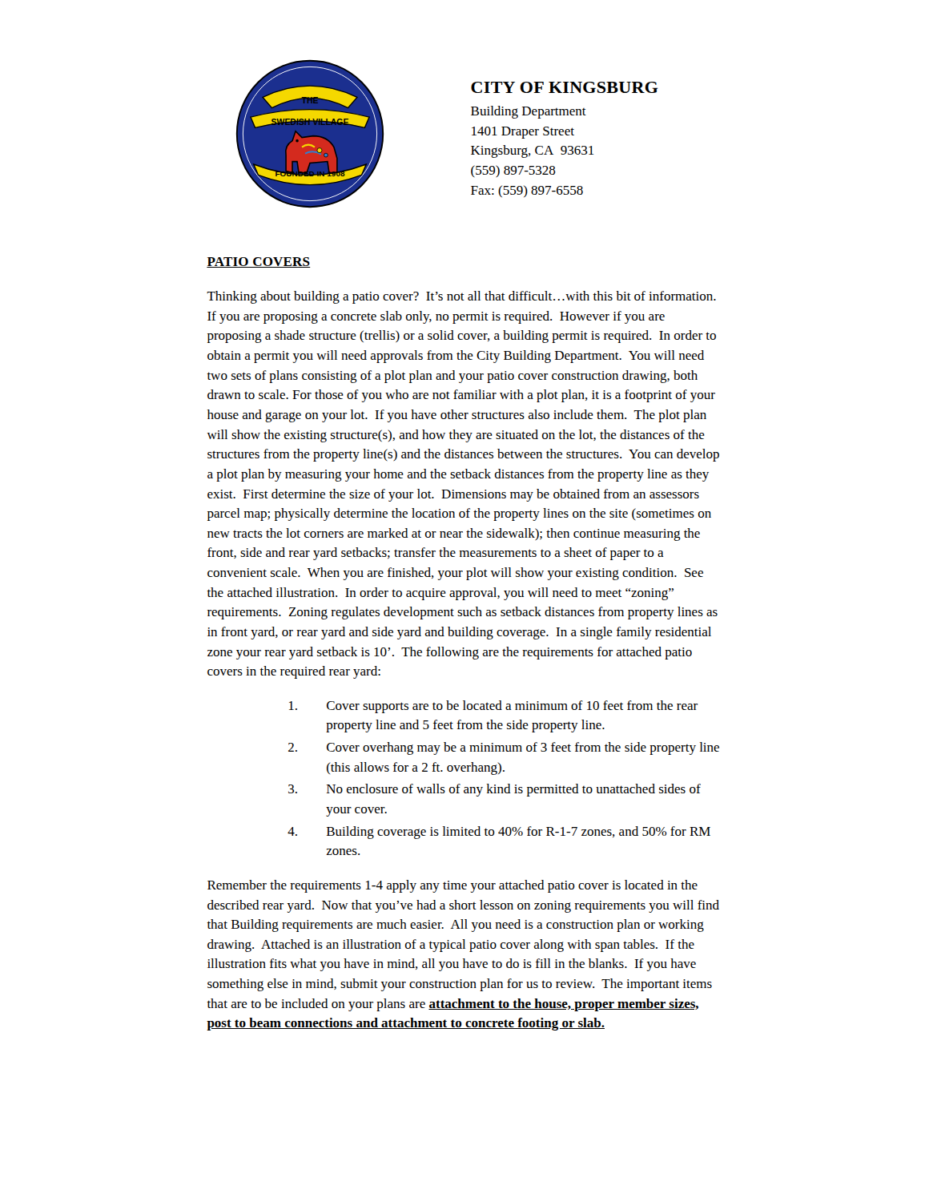THE SWEDISH VILLAGE FOUNDED IN 1908
CITY OF KINGSBURG
Building Department
1401 Draper Street
Kingsburg, CA 93631
(559) 897-5328
Fax: (559) 897-6558
PATIO COVERS
Thinking about building a patio cover? It’s not all that difficult…with this bit of information. If you are proposing a concrete slab only, no permit is required. However if you are proposing a shade structure (trellis) or a solid cover, a building permit is required. In order to obtain a permit you will need approvals from the City Building Department. You will need two sets of plans consisting of a plot plan and your patio cover construction drawing, both drawn to scale. For those of you who are not familiar with a plot plan, it is a footprint of your house and garage on your lot. If you have other structures also include them. The plot plan will show the existing structure(s), and how they are situated on the lot, the distances of the structures from the property line(s) and the distances between the structures. You can develop a plot plan by measuring your home and the setback distances from the property line as they exist. First determine the size of your lot. Dimensions may be obtained from an assessors parcel map; physically determine the location of the property lines on the site (sometimes on new tracts the lot corners are marked at or near the sidewalk); then continue measuring the front, side and rear yard setbacks; transfer the measurements to a sheet of paper to a convenient scale. When you are finished, your plot will show your existing condition. See the attached illustration. In order to acquire approval, you will need to meet “zoning” requirements. Zoning regulates development such as setback distances from property lines as in front yard, or rear yard and side yard and building coverage. In a single family residential zone your rear yard setback is 10’. The following are the requirements for attached patio covers in the required rear yard:
Cover supports are to be located a minimum of 10 feet from the rear property line and 5 feet from the side property line.
Cover overhang may be a minimum of 3 feet from the side property line (this allows for a 2 ft. overhang).
No enclosure of walls of any kind is permitted to unattached sides of your cover.
Building coverage is limited to 40% for R-1-7 zones, and 50% for RM zones.
Remember the requirements 1-4 apply any time your attached patio cover is located in the described rear yard. Now that you’ve had a short lesson on zoning requirements you will find that Building requirements are much easier. All you need is a construction plan or working drawing. Attached is an illustration of a typical patio cover along with span tables. If the illustration fits what you have in mind, all you have to do is fill in the blanks. If you have something else in mind, submit your construction plan for us to review. The important items that are to be included on your plans are attachment to the house, proper member sizes, post to beam connections and attachment to concrete footing or slab.